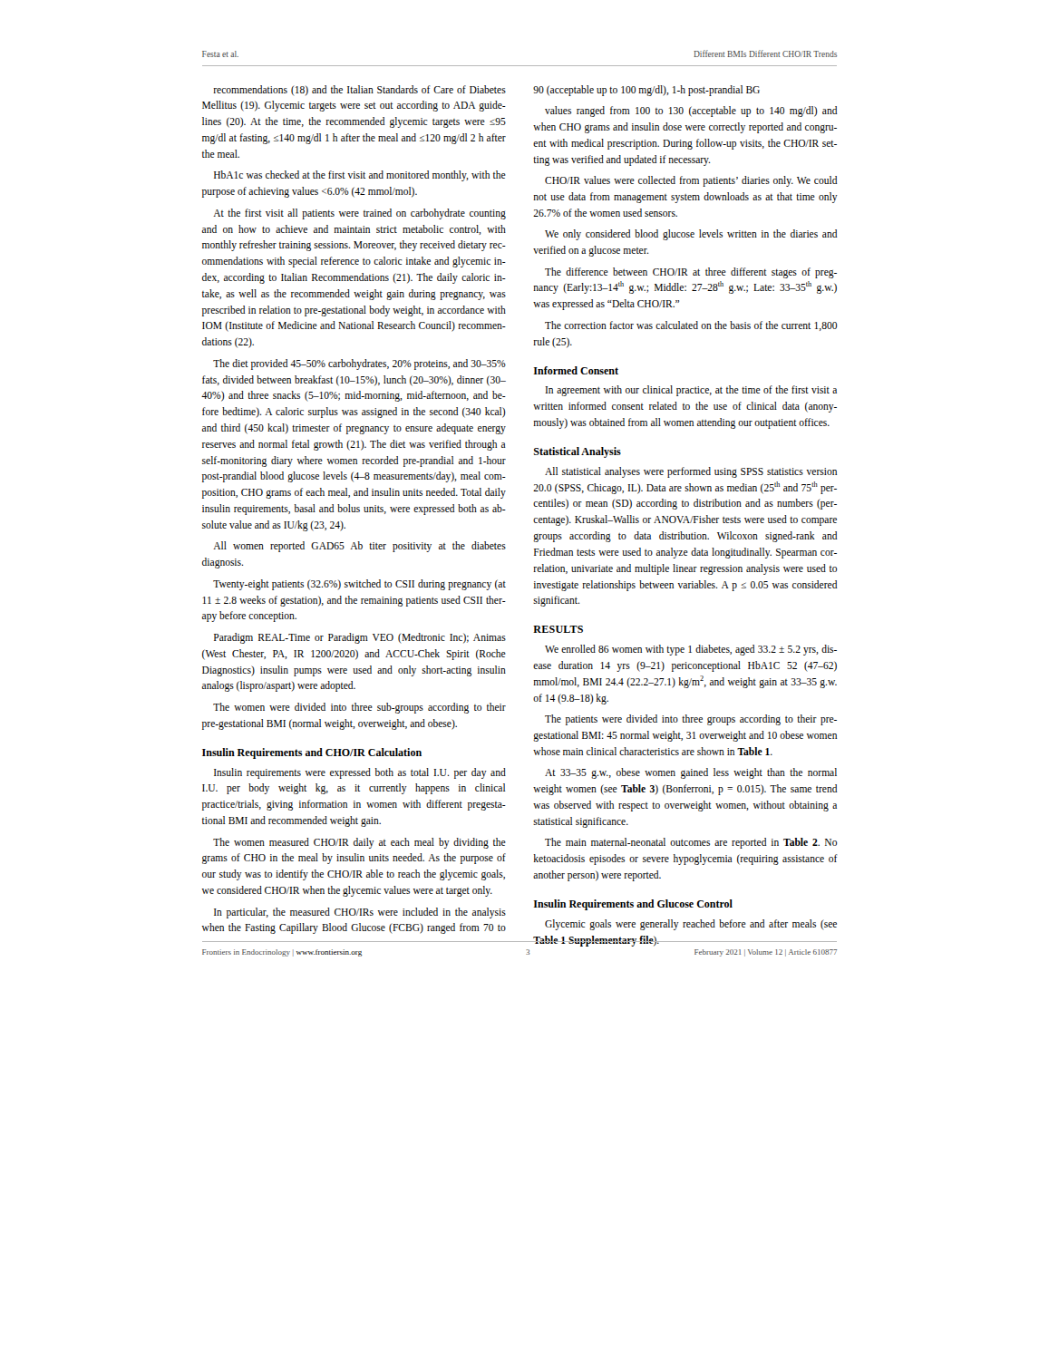Festa et al.
Different BMIs Different CHO/IR Trends
recommendations (18) and the Italian Standards of Care of Diabetes Mellitus (19). Glycemic targets were set out according to ADA guidelines (20). At the time, the recommended glycemic targets were ≤95 mg/dl at fasting, ≤140 mg/dl 1 h after the meal and ≤120 mg/dl 2 h after the meal.
HbA1c was checked at the first visit and monitored monthly, with the purpose of achieving values <6.0% (42 mmol/mol).
At the first visit all patients were trained on carbohydrate counting and on how to achieve and maintain strict metabolic control, with monthly refresher training sessions. Moreover, they received dietary recommendations with special reference to caloric intake and glycemic index, according to Italian Recommendations (21). The daily caloric intake, as well as the recommended weight gain during pregnancy, was prescribed in relation to pre-gestational body weight, in accordance with IOM (Institute of Medicine and National Research Council) recommendations (22).
The diet provided 45–50% carbohydrates, 20% proteins, and 30–35% fats, divided between breakfast (10–15%), lunch (20–30%), dinner (30–40%) and three snacks (5–10%; mid-morning, mid-afternoon, and before bedtime). A caloric surplus was assigned in the second (340 kcal) and third (450 kcal) trimester of pregnancy to ensure adequate energy reserves and normal fetal growth (21). The diet was verified through a self-monitoring diary where women recorded pre-prandial and 1-hour post-prandial blood glucose levels (4–8 measurements/day), meal composition, CHO grams of each meal, and insulin units needed. Total daily insulin requirements, basal and bolus units, were expressed both as absolute value and as IU/kg (23, 24).
All women reported GAD65 Ab titer positivity at the diabetes diagnosis.
Twenty-eight patients (32.6%) switched to CSII during pregnancy (at 11 ± 2.8 weeks of gestation), and the remaining patients used CSII therapy before conception.
Paradigm REAL-Time or Paradigm VEO (Medtronic Inc); Animas (West Chester, PA, IR 1200/2020) and ACCU-Chek Spirit (Roche Diagnostics) insulin pumps were used and only short-acting insulin analogs (lispro/aspart) were adopted.
The women were divided into three sub-groups according to their pre-gestational BMI (normal weight, overweight, and obese).
Insulin Requirements and CHO/IR Calculation
Insulin requirements were expressed both as total I.U. per day and I.U. per body weight kg, as it currently happens in clinical practice/trials, giving information in women with different pregestational BMI and recommended weight gain.
The women measured CHO/IR daily at each meal by dividing the grams of CHO in the meal by insulin units needed. As the purpose of our study was to identify the CHO/IR able to reach the glycemic goals, we considered CHO/IR when the glycemic values were at target only.
In particular, the measured CHO/IRs were included in the analysis when the Fasting Capillary Blood Glucose (FCBG) ranged from 70 to 90 (acceptable up to 100 mg/dl), 1-h post-prandial BG
values ranged from 100 to 130 (acceptable up to 140 mg/dl) and when CHO grams and insulin dose were correctly reported and congruent with medical prescription. During follow-up visits, the CHO/IR setting was verified and updated if necessary.
CHO/IR values were collected from patients’ diaries only. We could not use data from management system downloads as at that time only 26.7% of the women used sensors.
We only considered blood glucose levels written in the diaries and verified on a glucose meter.
The difference between CHO/IR at three different stages of pregnancy (Early:13–14th g.w.; Middle: 27–28th g.w.; Late: 33–35th g.w.) was expressed as “Delta CHO/IR.”
The correction factor was calculated on the basis of the current 1,800 rule (25).
Informed Consent
In agreement with our clinical practice, at the time of the first visit a written informed consent related to the use of clinical data (anonymously) was obtained from all women attending our outpatient offices.
Statistical Analysis
All statistical analyses were performed using SPSS statistics version 20.0 (SPSS, Chicago, IL). Data are shown as median (25th and 75th percentiles) or mean (SD) according to distribution and as numbers (percentage). Kruskal–Wallis or ANOVA/Fisher tests were used to compare groups according to data distribution. Wilcoxon signed-rank and Friedman tests were used to analyze data longitudinally. Spearman correlation, univariate and multiple linear regression analysis were used to investigate relationships between variables. A p ≤ 0.05 was considered significant.
Results
We enrolled 86 women with type 1 diabetes, aged 33.2 ± 5.2 yrs, disease duration 14 yrs (9–21) periconceptional HbA1C 52 (47–62) mmol/mol, BMI 24.4 (22.2–27.1) kg/m2, and weight gain at 33–35 g.w. of 14 (9.8–18) kg.
The patients were divided into three groups according to their pre-gestational BMI: 45 normal weight, 31 overweight and 10 obese women whose main clinical characteristics are shown in Table 1.
At 33–35 g.w., obese women gained less weight than the normal weight women (see Table 3) (Bonferroni, p = 0.015). The same trend was observed with respect to overweight women, without obtaining a statistical significance.
The main maternal-neonatal outcomes are reported in Table 2. No ketoacidosis episodes or severe hypoglycemia (requiring assistance of another person) were reported.
Insulin Requirements and Glucose Control
Glycemic goals were generally reached before and after meals (see Table 1 Supplementary file).
Frontiers in Endocrinology | www.frontiersin.org
3
February 2021 | Volume 12 | Article 610877